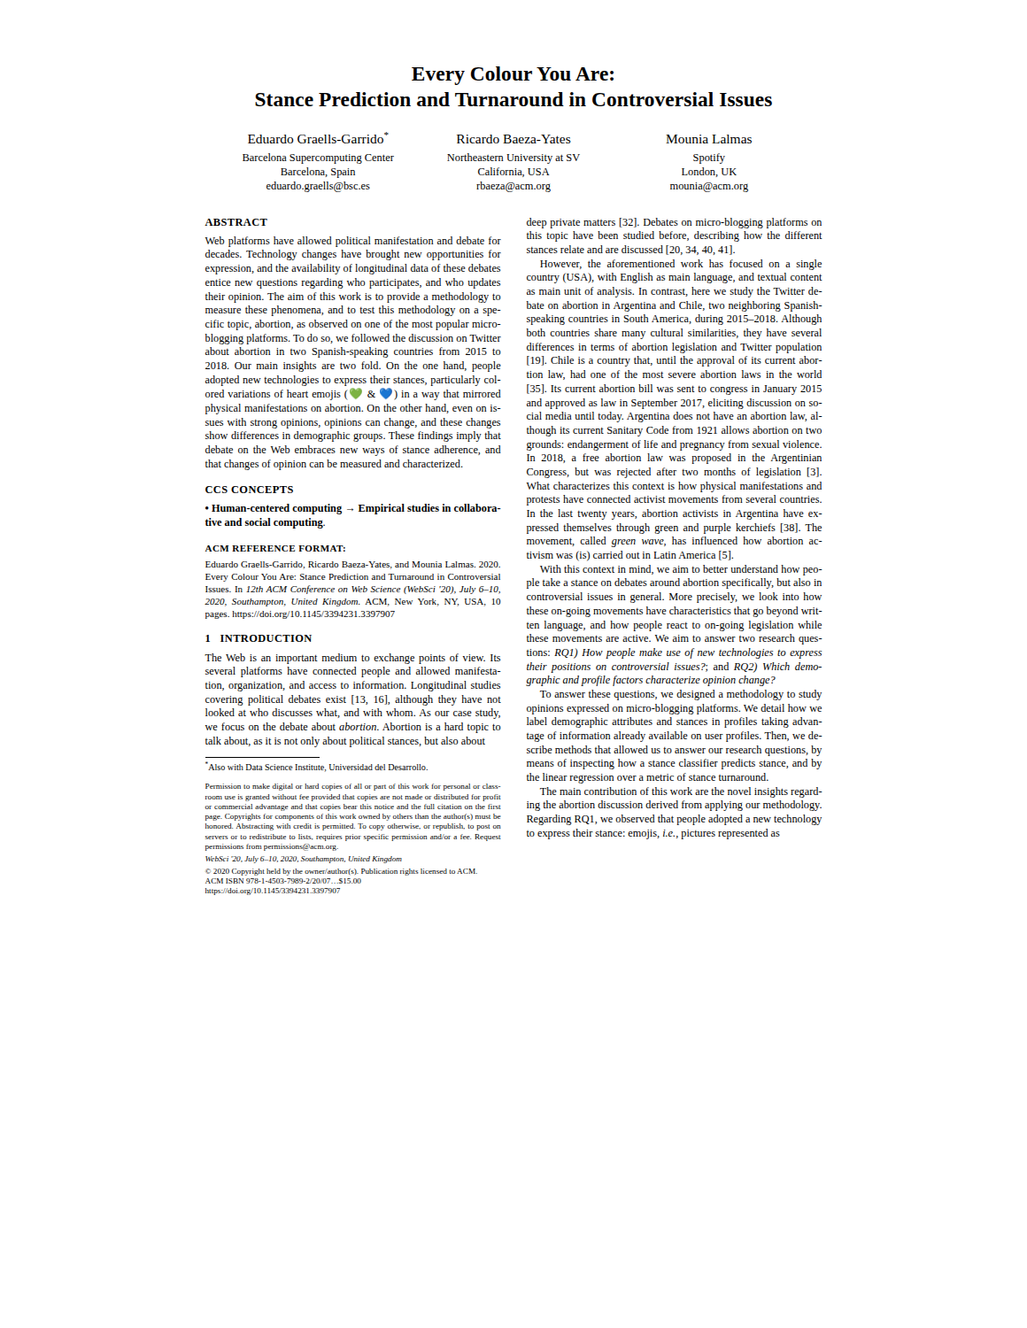Every Colour You Are:
Stance Prediction and Turnaround in Controversial Issues
Eduardo Graells-Garrido*
Barcelona Supercomputing Center
Barcelona, Spain
eduardo.graells@bsc.es
Ricardo Baeza-Yates
Northeastern University at SV
California, USA
rbaeza@acm.org
Mounia Lalmas
Spotify
London, UK
mounia@acm.org
Abstract
Web platforms have allowed political manifestation and debate for decades. Technology changes have brought new opportunities for expression, and the availability of longitudinal data of these debates entice new questions regarding who participates, and who updates their opinion. The aim of this work is to provide a methodology to measure these phenomena, and to test this methodology on a specific topic, abortion, as observed on one of the most popular micro-blogging platforms. To do so, we followed the discussion on Twitter about abortion in two Spanish-speaking countries from 2015 to 2018. Our main insights are two fold. On the one hand, people adopted new technologies to express their stances, particularly colored variations of heart emojis (💚 & 💙) in a way that mirrored physical manifestations on abortion. On the other hand, even on issues with strong opinions, opinions can change, and these changes show differences in demographic groups. These findings imply that debate on the Web embraces new ways of stance adherence, and that changes of opinion can be measured and characterized.
CCS Concepts
• Human-centered computing → Empirical studies in collaborative and social computing.
ACM Reference Format:
Eduardo Graells-Garrido, Ricardo Baeza-Yates, and Mounia Lalmas. 2020. Every Colour You Are: Stance Prediction and Turnaround in Controversial Issues. In 12th ACM Conference on Web Science (WebSci '20), July 6–10, 2020, Southampton, United Kingdom. ACM, New York, NY, USA, 10 pages. https://doi.org/10.1145/3394231.3397907
1 INTRODUCTION
The Web is an important medium to exchange points of view. Its several platforms have connected people and allowed manifestation, organization, and access to information. Longitudinal studies covering political debates exist [13, 16], although they have not looked at who discusses what, and with whom. As our case study, we focus on the debate about abortion. Abortion is a hard topic to talk about, as it is not only about political stances, but also about
*Also with Data Science Institute, Universidad del Desarrollo.
Permission to make digital or hard copies of all or part of this work for personal or classroom use is granted without fee provided that copies are not made or distributed for profit or commercial advantage and that copies bear this notice and the full citation on the first page. Copyrights for components of this work owned by others than the author(s) must be honored. Abstracting with credit is permitted. To copy otherwise, or republish, to post on servers or to redistribute to lists, requires prior specific permission and/or a fee. Request permissions from permissions@acm.org.
WebSci '20, July 6–10, 2020, Southampton, United Kingdom
© 2020 Copyright held by the owner/author(s). Publication rights licensed to ACM.
ACM ISBN 978-1-4503-7989-2/20/07…$15.00
https://doi.org/10.1145/3394231.3397907
deep private matters [32]. Debates on micro-blogging platforms on this topic have been studied before, describing how the different stances relate and are discussed [20, 34, 40, 41].
However, the aforementioned work has focused on a single country (USA), with English as main language, and textual content as main unit of analysis. In contrast, here we study the Twitter debate on abortion in Argentina and Chile, two neighboring Spanish-speaking countries in South America, during 2015–2018. Although both countries share many cultural similarities, they have several differences in terms of abortion legislation and Twitter population [19]. Chile is a country that, until the approval of its current abortion law, had one of the most severe abortion laws in the world [35]. Its current abortion bill was sent to congress in January 2015 and approved as law in September 2017, eliciting discussion on social media until today. Argentina does not have an abortion law, although its current Sanitary Code from 1921 allows abortion on two grounds: endangerment of life and pregnancy from sexual violence. In 2018, a free abortion law was proposed in the Argentinian Congress, but was rejected after two months of legislation [3]. What characterizes this context is how physical manifestations and protests have connected activist movements from several countries. In the last twenty years, abortion activists in Argentina have expressed themselves through green and purple kerchiefs [38]. The movement, called green wave, has influenced how abortion activism was (is) carried out in Latin America [5].
With this context in mind, we aim to better understand how people take a stance on debates around abortion specifically, but also in controversial issues in general. More precisely, we look into how these on-going movements have characteristics that go beyond written language, and how people react to on-going legislation while these movements are active. We aim to answer two research questions: RQ1) How people make use of new technologies to express their positions on controversial issues?; and RQ2) Which demographic and profile factors characterize opinion change?
To answer these questions, we designed a methodology to study opinions expressed on micro-blogging platforms. We detail how we label demographic attributes and stances in profiles taking advantage of information already available on user profiles. Then, we describe methods that allowed us to answer our research questions, by means of inspecting how a stance classifier predicts stance, and by the linear regression over a metric of stance turnaround.
The main contribution of this work are the novel insights regarding the abortion discussion derived from applying our methodology. Regarding RQ1, we observed that people adopted a new technology to express their stance: emojis, i.e., pictures represented as